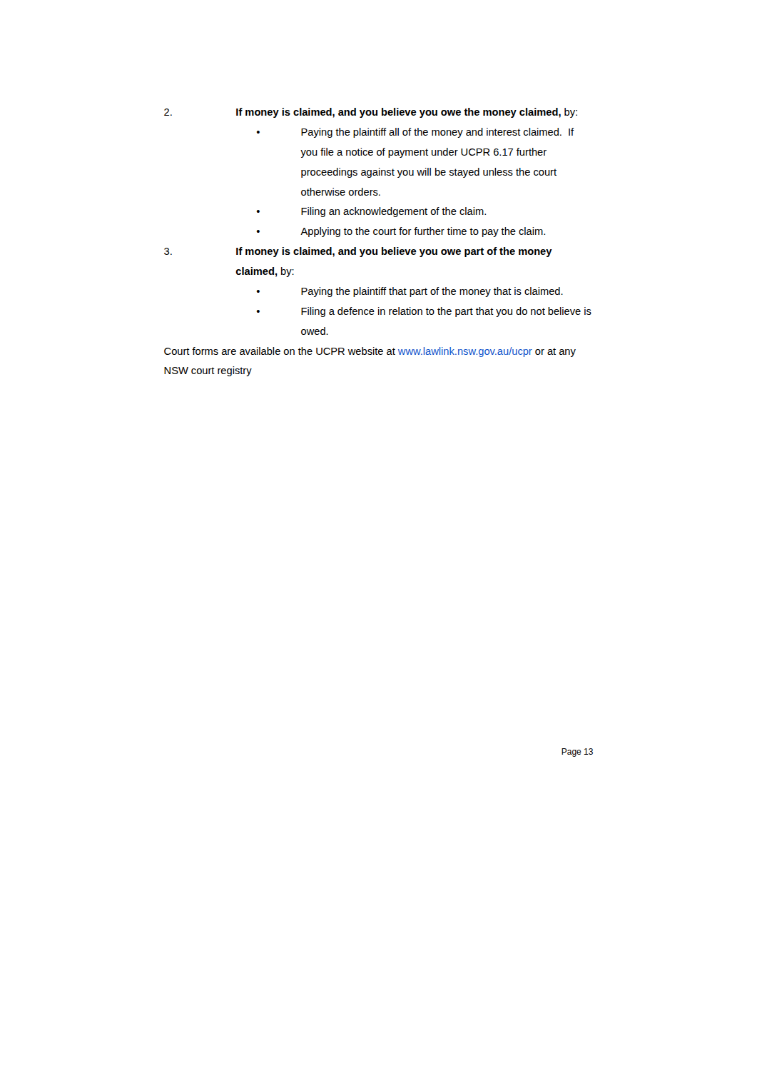2. If money is claimed, and you believe you owe the money claimed, by:
Paying the plaintiff all of the money and interest claimed. If you file a notice of payment under UCPR 6.17 further proceedings against you will be stayed unless the court otherwise orders.
Filing an acknowledgement of the claim.
Applying to the court for further time to pay the claim.
3. If money is claimed, and you believe you owe part of the money claimed, by:
Paying the plaintiff that part of the money that is claimed.
Filing a defence in relation to the part that you do not believe is owed.
Court forms are available on the UCPR website at www.lawlink.nsw.gov.au/ucpr or at any NSW court registry
Page 13